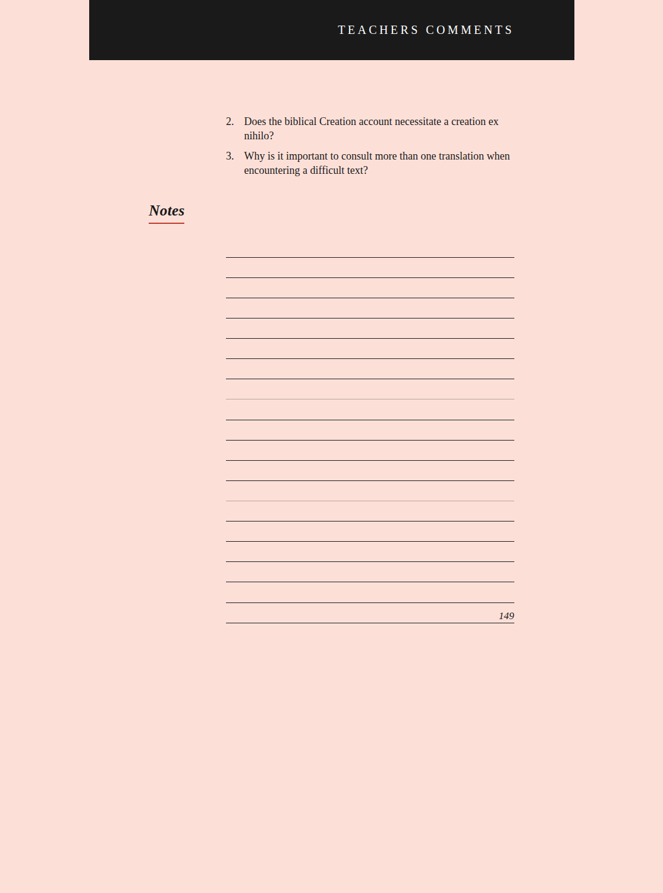Teachers Comments
2. Does the biblical Creation account necessitate a creation ex nihilo?
3. Why is it important to consult more than one translation when encountering a difficult text?
Notes
149